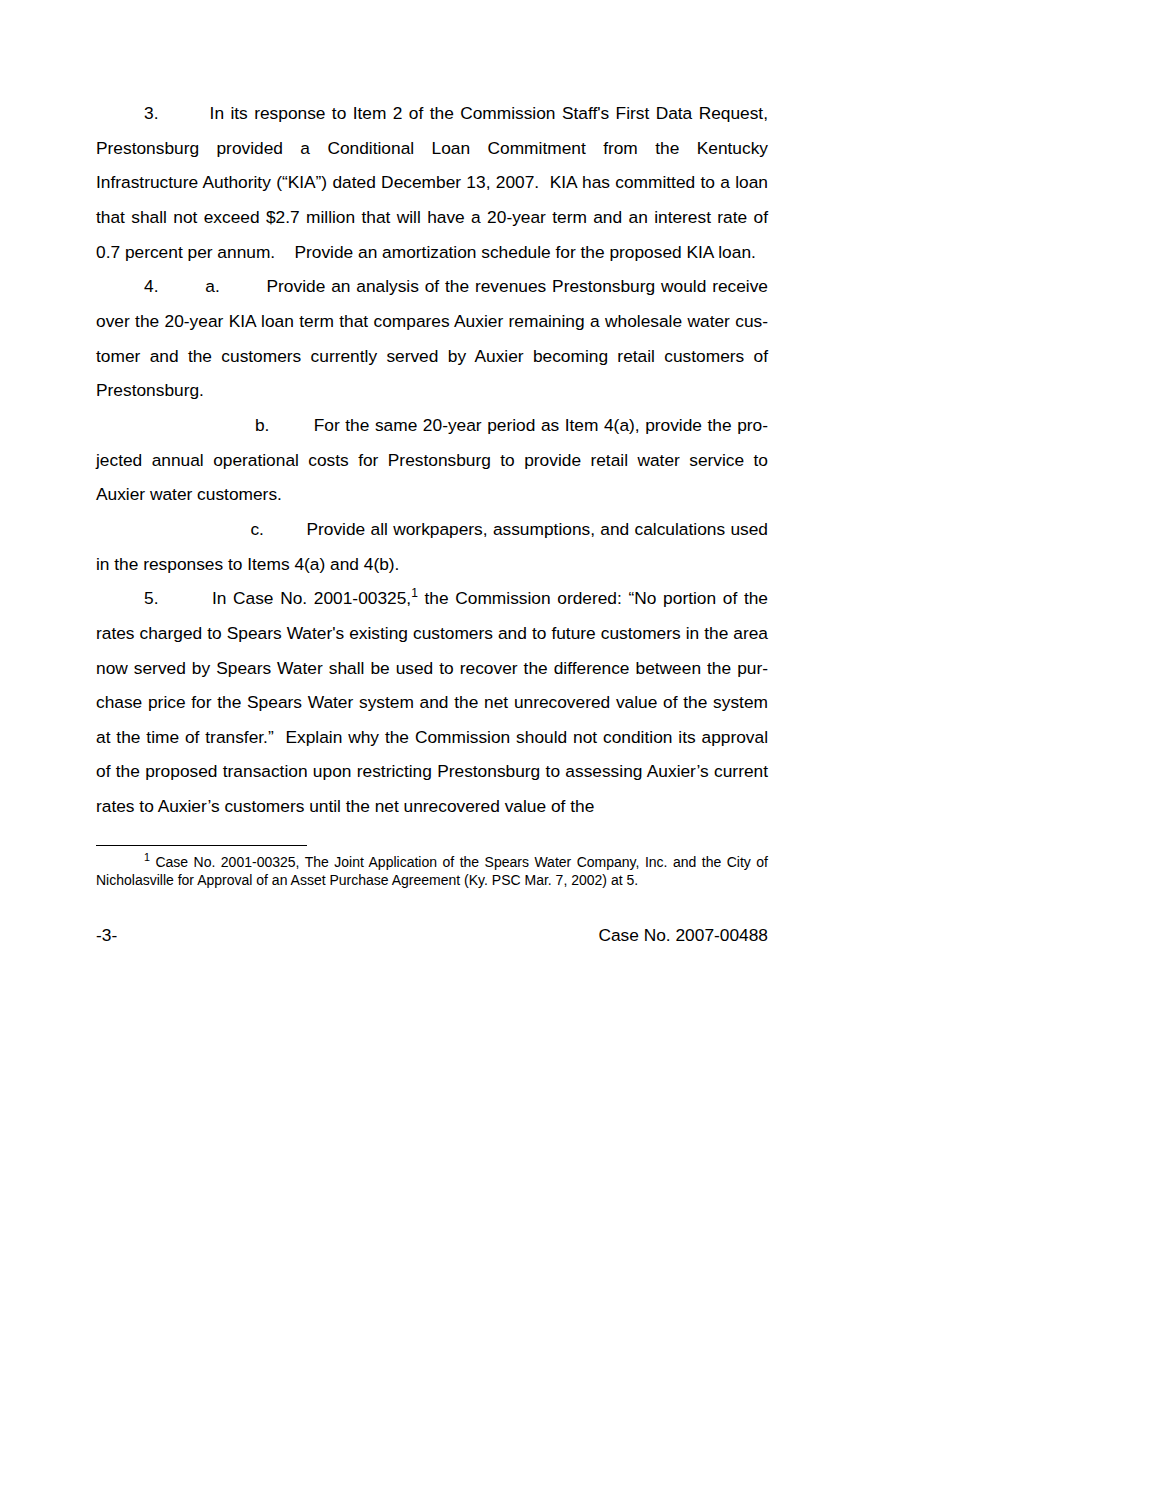3. In its response to Item 2 of the Commission Staff's First Data Request, Prestonsburg provided a Conditional Loan Commitment from the Kentucky Infrastructure Authority (“KIA”) dated December 13, 2007. KIA has committed to a loan that shall not exceed $2.7 million that will have a 20-year term and an interest rate of 0.7 percent per annum. Provide an amortization schedule for the proposed KIA loan.
4. a. Provide an analysis of the revenues Prestonsburg would receive over the 20-year KIA loan term that compares Auxier remaining a wholesale water customer and the customers currently served by Auxier becoming retail customers of Prestonsburg.
b. For the same 20-year period as Item 4(a), provide the projected annual operational costs for Prestonsburg to provide retail water service to Auxier water customers.
c. Provide all workpapers, assumptions, and calculations used in the responses to Items 4(a) and 4(b).
5. In Case No. 2001-00325,1 the Commission ordered: “No portion of the rates charged to Spears Water's existing customers and to future customers in the area now served by Spears Water shall be used to recover the difference between the purchase price for the Spears Water system and the net unrecovered value of the system at the time of transfer.” Explain why the Commission should not condition its approval of the proposed transaction upon restricting Prestonsburg to assessing Auxier’s current rates to Auxier’s customers until the net unrecovered value of the
1 Case No. 2001-00325, The Joint Application of the Spears Water Company, Inc. and the City of Nicholasville for Approval of an Asset Purchase Agreement (Ky. PSC Mar. 7, 2002) at 5.
-3- Case No. 2007-00488